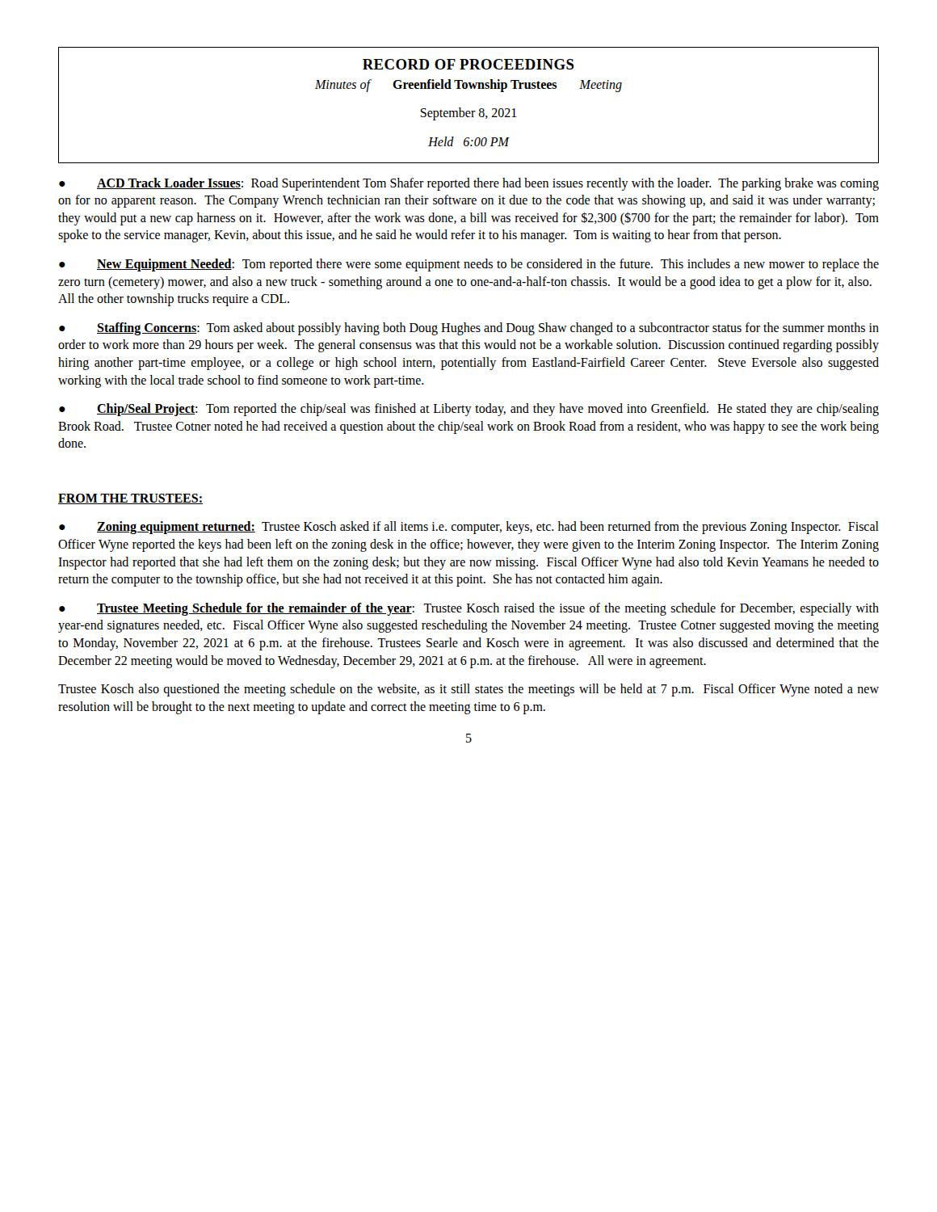RECORD OF PROCEEDINGS
Minutes of Greenfield Township Trustees Meeting
September 8, 2021
Held 6:00 PM
●ACD Track Loader Issues: Road Superintendent Tom Shafer reported there had been issues recently with the loader. The parking brake was coming on for no apparent reason. The Company Wrench technician ran their software on it due to the code that was showing up, and said it was under warranty; they would put a new cap harness on it. However, after the work was done, a bill was received for $2,300 ($700 for the part; the remainder for labor). Tom spoke to the service manager, Kevin, about this issue, and he said he would refer it to his manager. Tom is waiting to hear from that person.
●New Equipment Needed: Tom reported there were some equipment needs to be considered in the future. This includes a new mower to replace the zero turn (cemetery) mower, and also a new truck - something around a one to one-and-a-half-ton chassis. It would be a good idea to get a plow for it, also. All the other township trucks require a CDL.
●Staffing Concerns: Tom asked about possibly having both Doug Hughes and Doug Shaw changed to a subcontractor status for the summer months in order to work more than 29 hours per week. The general consensus was that this would not be a workable solution. Discussion continued regarding possibly hiring another part-time employee, or a college or high school intern, potentially from Eastland-Fairfield Career Center. Steve Eversole also suggested working with the local trade school to find someone to work part-time.
●Chip/Seal Project: Tom reported the chip/seal was finished at Liberty today, and they have moved into Greenfield. He stated they are chip/sealing Brook Road. Trustee Cotner noted he had received a question about the chip/seal work on Brook Road from a resident, who was happy to see the work being done.
FROM THE TRUSTEES:
●Zoning equipment returned: Trustee Kosch asked if all items i.e. computer, keys, etc. had been returned from the previous Zoning Inspector. Fiscal Officer Wyne reported the keys had been left on the zoning desk in the office; however, they were given to the Interim Zoning Inspector. The Interim Zoning Inspector had reported that she had left them on the zoning desk; but they are now missing. Fiscal Officer Wyne had also told Kevin Yeamans he needed to return the computer to the township office, but she had not received it at this point. She has not contacted him again.
●Trustee Meeting Schedule for the remainder of the year: Trustee Kosch raised the issue of the meeting schedule for December, especially with year-end signatures needed, etc. Fiscal Officer Wyne also suggested rescheduling the November 24 meeting. Trustee Cotner suggested moving the meeting to Monday, November 22, 2021 at 6 p.m. at the firehouse. Trustees Searle and Kosch were in agreement. It was also discussed and determined that the December 22 meeting would be moved to Wednesday, December 29, 2021 at 6 p.m. at the firehouse. All were in agreement.
Trustee Kosch also questioned the meeting schedule on the website, as it still states the meetings will be held at 7 p.m. Fiscal Officer Wyne noted a new resolution will be brought to the next meeting to update and correct the meeting time to 6 p.m.
5